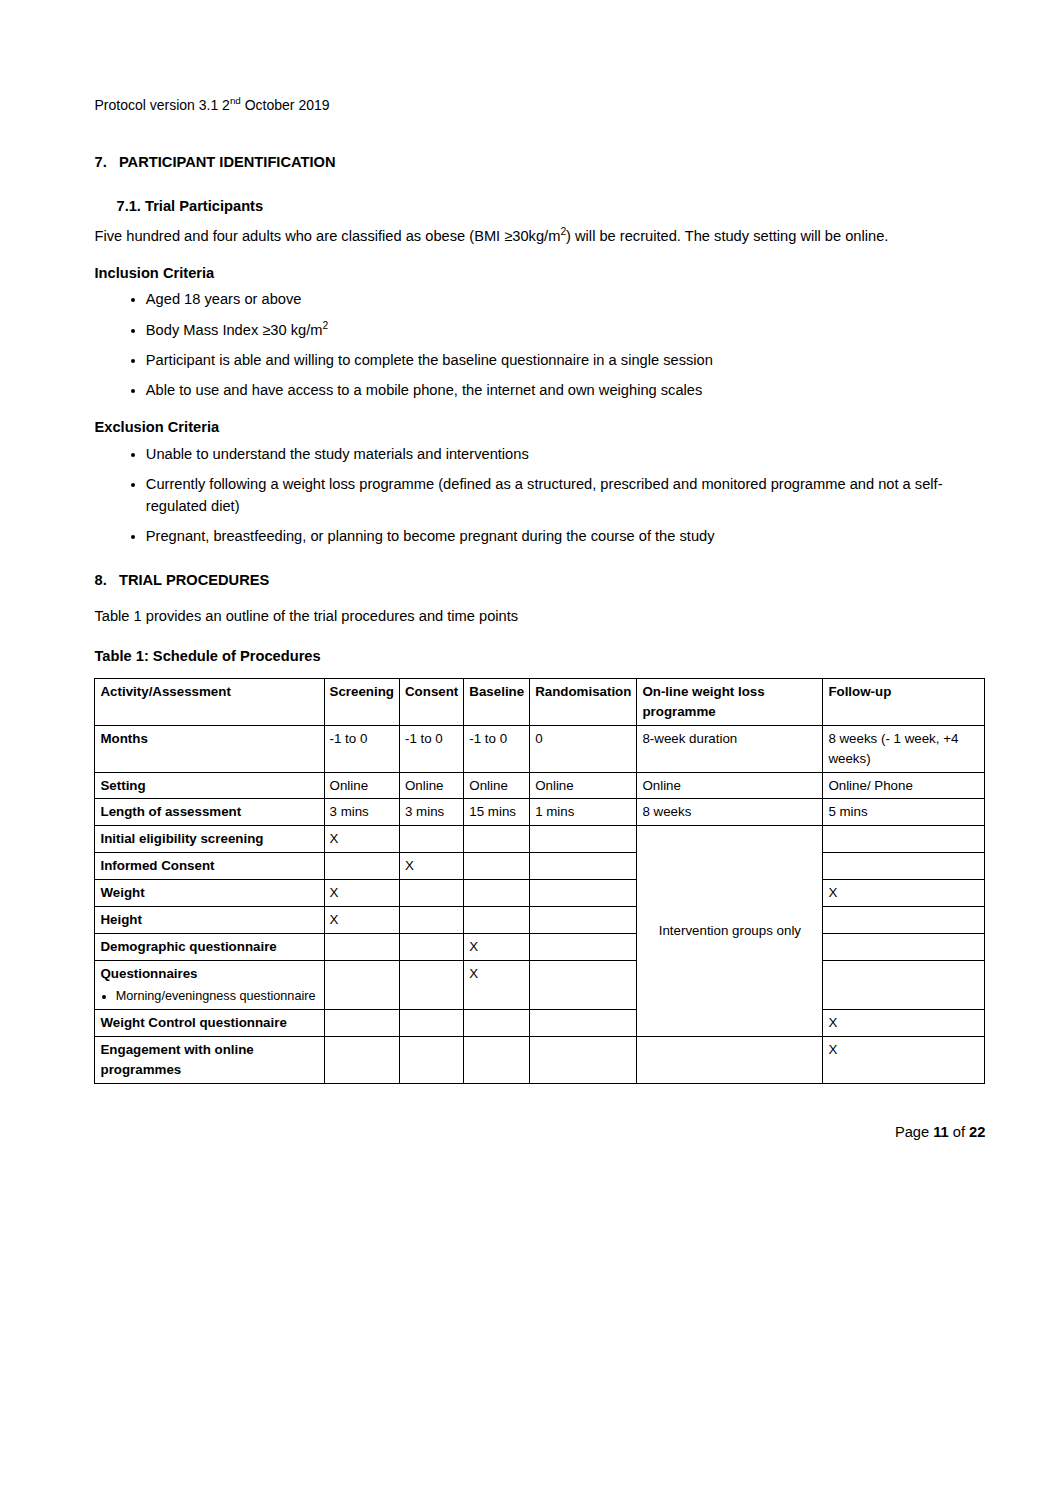Protocol version 3.1 2nd October 2019
7. PARTICIPANT IDENTIFICATION
7.1. Trial Participants
Five hundred and four adults who are classified as obese (BMI ≥30kg/m2) will be recruited. The study setting will be online.
Inclusion Criteria
Aged 18 years or above
Body Mass Index ≥30 kg/m2
Participant is able and willing to complete the baseline questionnaire in a single session
Able to use and have access to a mobile phone, the internet and own weighing scales
Exclusion Criteria
Unable to understand the study materials and interventions
Currently following a weight loss programme (defined as a structured, prescribed and monitored programme and not a self-regulated diet)
Pregnant, breastfeeding, or planning to become pregnant during the course of the study
8. TRIAL PROCEDURES
Table 1 provides an outline of the trial procedures and time points
Table 1: Schedule of Procedures
| Activity/Assessment | Screening | Consent | Baseline | Randomisation | On-line weight loss programme | Follow-up |
| --- | --- | --- | --- | --- | --- | --- |
| Months | -1 to 0 | -1 to 0 | -1 to 0 | 0 | 8-week duration | 8 weeks (- 1 week, +4 weeks) |
| Setting | Online | Online | Online | Online | Online | Online/ Phone |
| Length of assessment | 3 mins | 3 mins | 15 mins | 1 mins | 8 weeks | 5 mins |
| Initial eligibility screening | X | | | | Intervention groups only | |
| Informed Consent | | X | | | |
| Weight | X | | | | X |
| Height | X | | | | |
| Demographic questionnaire | | | X | | |
| Questionnaires Morning/eveningness questionnaire | | | X | | |
| Weight Control questionnaire | | | | | X |
| Engagement with online programmes | | | | | | X |
Page 11 of 22